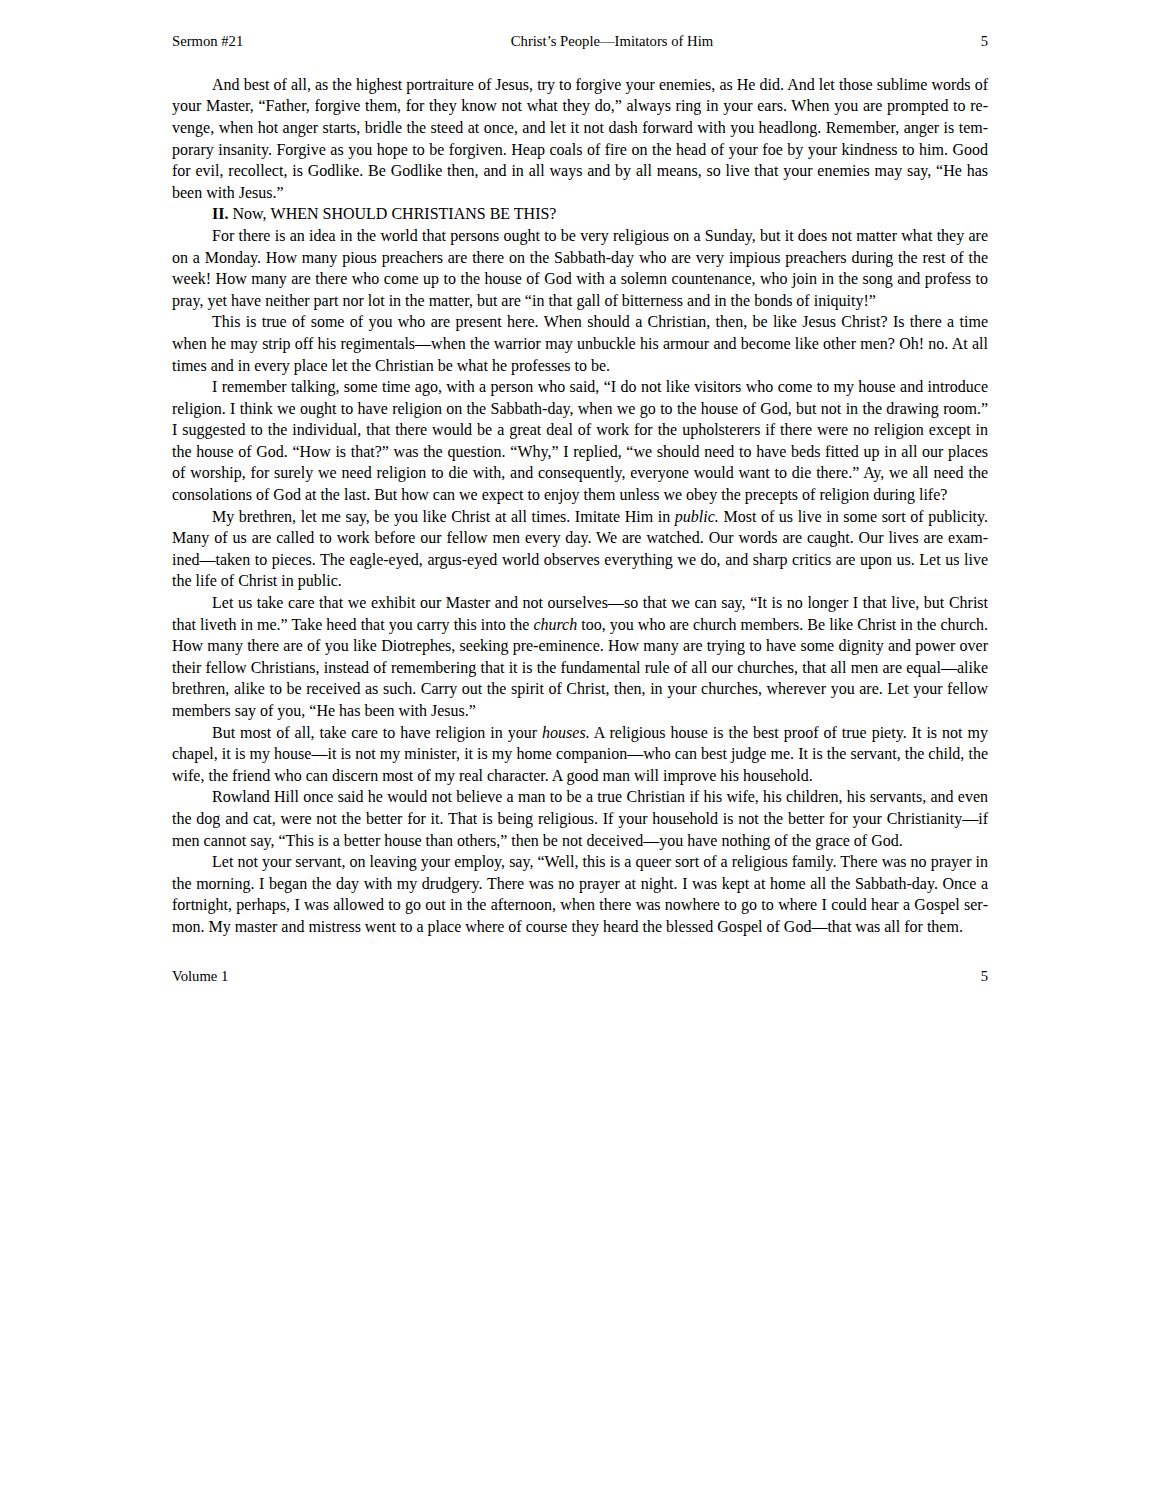Sermon #21 Christ’s People—Imitators of Him 5
And best of all, as the highest portraiture of Jesus, try to forgive your enemies, as He did. And let those sublime words of your Master, “Father, forgive them, for they know not what they do,” always ring in your ears. When you are prompted to revenge, when hot anger starts, bridle the steed at once, and let it not dash forward with you headlong. Remember, anger is temporary insanity. Forgive as you hope to be forgiven. Heap coals of fire on the head of your foe by your kindness to him. Good for evil, recollect, is Godlike. Be Godlike then, and in all ways and by all means, so live that your enemies may say, “He has been with Jesus.”
II. Now, WHEN SHOULD CHRISTIANS BE THIS?
For there is an idea in the world that persons ought to be very religious on a Sunday, but it does not matter what they are on a Monday. How many pious preachers are there on the Sabbath-day who are very impious preachers during the rest of the week! How many are there who come up to the house of God with a solemn countenance, who join in the song and profess to pray, yet have neither part nor lot in the matter, but are “in that gall of bitterness and in the bonds of iniquity!”
This is true of some of you who are present here. When should a Christian, then, be like Jesus Christ? Is there a time when he may strip off his regimentals—when the warrior may unbuckle his armour and become like other men? Oh! no. At all times and in every place let the Christian be what he professes to be.
I remember talking, some time ago, with a person who said, “I do not like visitors who come to my house and introduce religion. I think we ought to have religion on the Sabbath-day, when we go to the house of God, but not in the drawing room.” I suggested to the individual, that there would be a great deal of work for the upholsterers if there were no religion except in the house of God. “How is that?” was the question. “Why,” I replied, “we should need to have beds fitted up in all our places of worship, for surely we need religion to die with, and consequently, everyone would want to die there.” Ay, we all need the consolations of God at the last. But how can we expect to enjoy them unless we obey the precepts of religion during life?
My brethren, let me say, be you like Christ at all times. Imitate Him in public. Most of us live in some sort of publicity. Many of us are called to work before our fellow men every day. We are watched. Our words are caught. Our lives are examined—taken to pieces. The eagle-eyed, argus-eyed world observes everything we do, and sharp critics are upon us. Let us live the life of Christ in public.
Let us take care that we exhibit our Master and not ourselves—so that we can say, “It is no longer I that live, but Christ that liveth in me.” Take heed that you carry this into the church too, you who are church members. Be like Christ in the church. How many there are of you like Diotrephes, seeking pre-eminence. How many are trying to have some dignity and power over their fellow Christians, instead of remembering that it is the fundamental rule of all our churches, that all men are equal—alike brethren, alike to be received as such. Carry out the spirit of Christ, then, in your churches, wherever you are. Let your fellow members say of you, “He has been with Jesus.”
But most of all, take care to have religion in your houses. A religious house is the best proof of true piety. It is not my chapel, it is my house—it is not my minister, it is my home companion—who can best judge me. It is the servant, the child, the wife, the friend who can discern most of my real character. A good man will improve his household.
Rowland Hill once said he would not believe a man to be a true Christian if his wife, his children, his servants, and even the dog and cat, were not the better for it. That is being religious. If your household is not the better for your Christianity—if men cannot say, “This is a better house than others,” then be not deceived—you have nothing of the grace of God.
Let not your servant, on leaving your employ, say, “Well, this is a queer sort of a religious family. There was no prayer in the morning. I began the day with my drudgery. There was no prayer at night. I was kept at home all the Sabbath-day. Once a fortnight, perhaps, I was allowed to go out in the afternoon, when there was nowhere to go to where I could hear a Gospel sermon. My master and mistress went to a place where of course they heard the blessed Gospel of God—that was all for them.
Volume 1 5